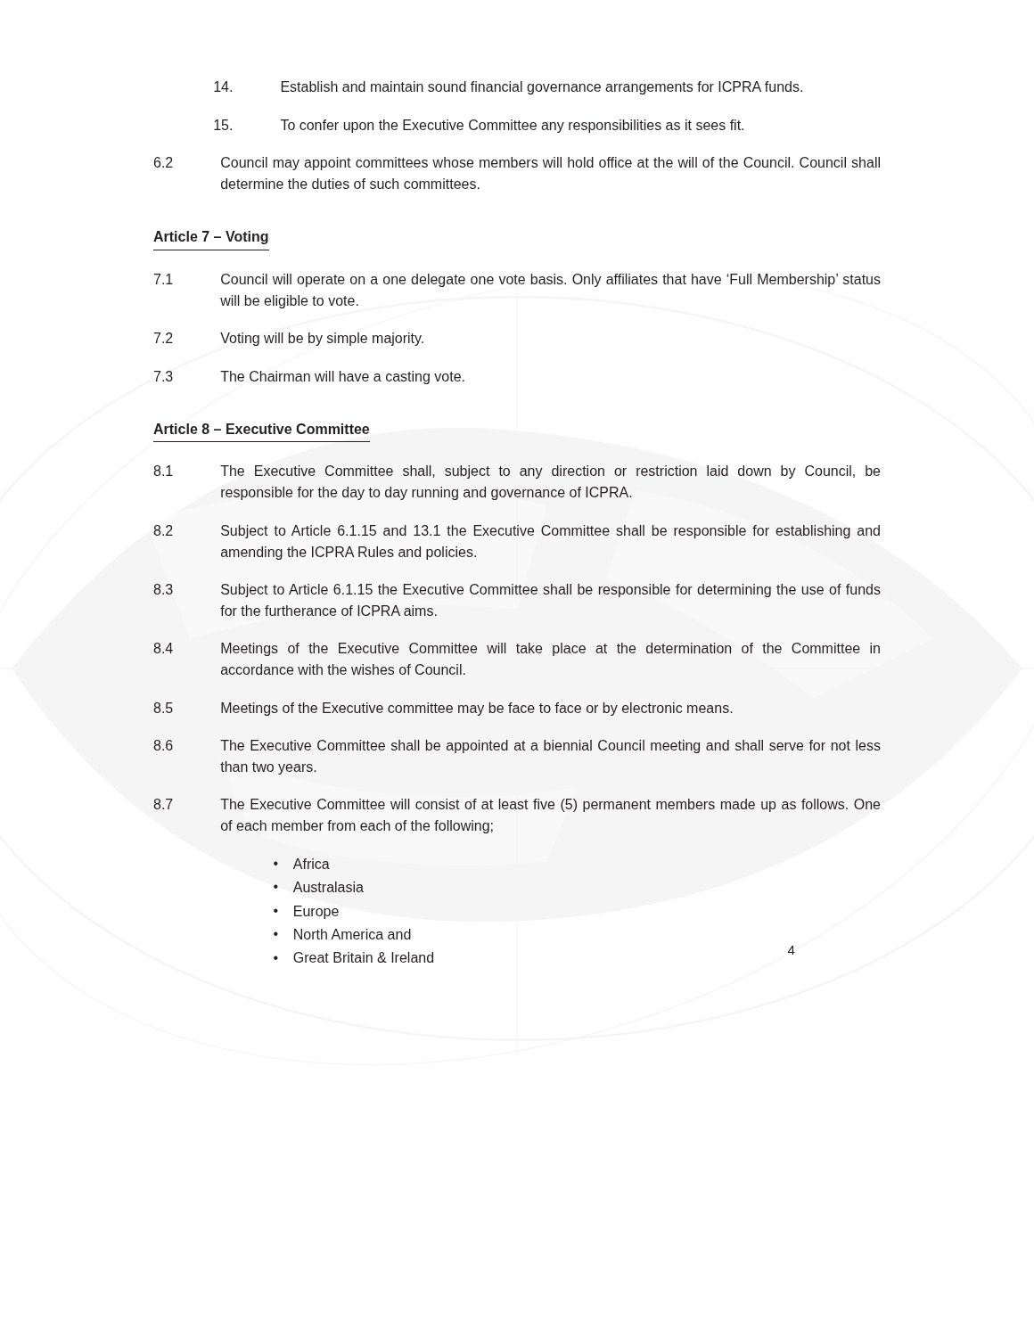14.
Establish and maintain sound financial governance arrangements for ICPRA funds.
15.
To confer upon the Executive Committee any responsibilities as it sees fit.
6.2
Council may appoint committees whose members will hold office at the will of the Council. Council shall determine the duties of such committees.
Article 7 – Voting
7.1
Council will operate on a one delegate one vote basis. Only affiliates that have ‘Full Membership’ status will be eligible to vote.
7.2
Voting will be by simple majority.
7.3
The Chairman will have a casting vote.
Article 8 – Executive Committee
8.1
The Executive Committee shall, subject to any direction or restriction laid down by Council, be responsible for the day to day running and governance of ICPRA.
8.2
Subject to Article 6.1.15 and 13.1 the Executive Committee shall be responsible for establishing and amending the ICPRA Rules and policies.
8.3
Subject to Article 6.1.15 the Executive Committee shall be responsible for determining the use of funds for the furtherance of ICPRA aims.
8.4
Meetings of the Executive Committee will take place at the determination of the Committee in accordance with the wishes of Council.
8.5
Meetings of the Executive committee may be face to face or by electronic means.
8.6
The Executive Committee shall be appointed at a biennial Council meeting and shall serve for not less than two years.
8.7
The Executive Committee will consist of at least five (5) permanent members made up as follows. One of each member from each of the following;
Africa
Australasia
Europe
North America and
Great Britain & Ireland
4